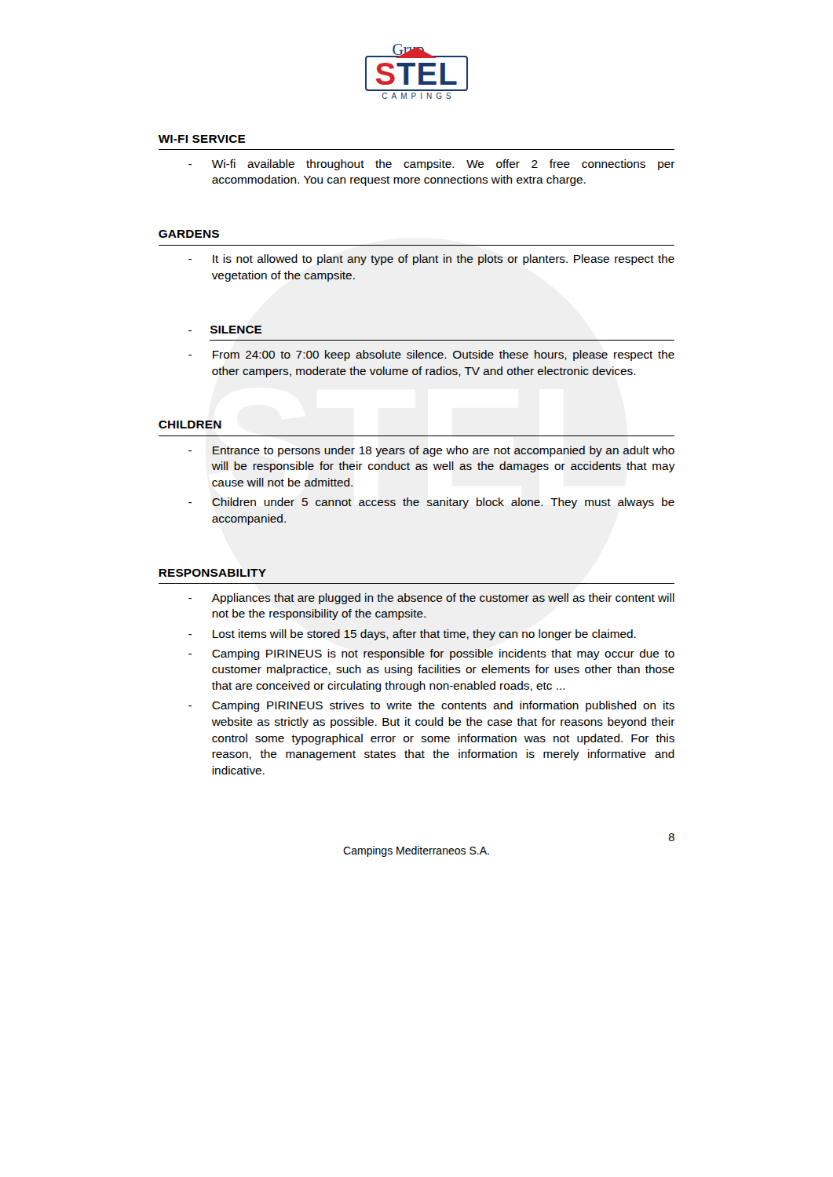STEL
Grup
STEL
CAMPINGS
WI-FI SERVICE
Wi-fi available throughout the campsite. We offer 2 free connections per accommodation. You can request more connections with extra charge.
GARDENS
It is not allowed to plant any type of plant in the plots or planters. Please respect the vegetation of the campsite.
- SILENCE
From 24:00 to 7:00 keep absolute silence. Outside these hours, please respect the other campers, moderate the volume of radios, TV and other electronic devices.
CHILDREN
Entrance to persons under 18 years of age who are not accompanied by an adult who will be responsible for their conduct as well as the damages or accidents that may cause will not be admitted.
Children under 5 cannot access the sanitary block alone. They must always be accompanied.
RESPONSABILITY
Appliances that are plugged in the absence of the customer as well as their content will not be the responsibility of the campsite.
Lost items will be stored 15 days, after that time, they can no longer be claimed.
Camping PIRINEUS is not responsible for possible incidents that may occur due to customer malpractice, such as using facilities or elements for uses other than those that are conceived or circulating through non-enabled roads, etc ...
Camping PIRINEUS strives to write the contents and information published on its website as strictly as possible. But it could be the case that for reasons beyond their control some typographical error or some information was not updated. For this reason, the management states that the information is merely informative and indicative.
Campings Mediterraneos S.A. 8